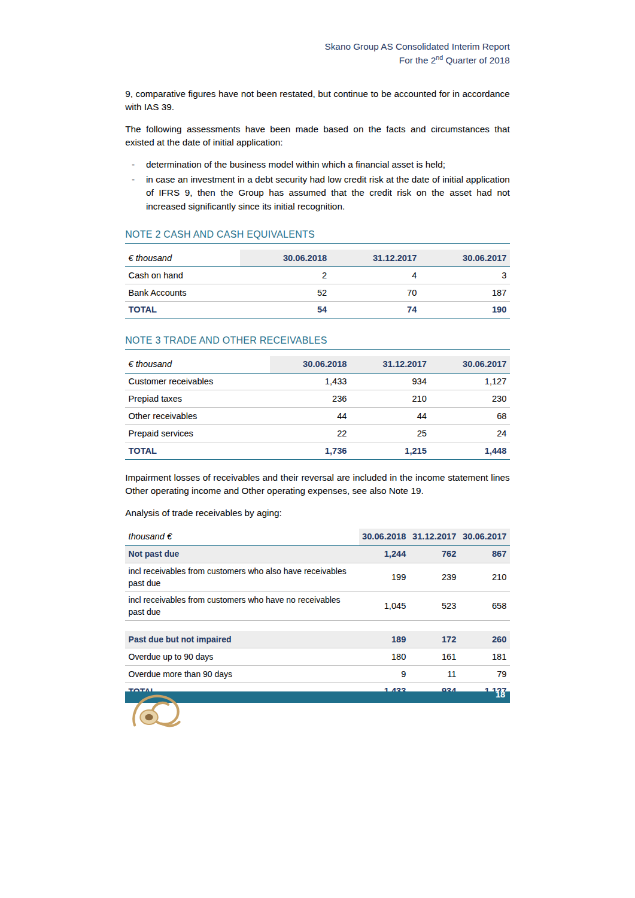Skano Group AS Consolidated Interim Report
For the 2nd Quarter of 2018
9, comparative figures have not been restated, but continue to be accounted for in accordance with IAS 39.
The following assessments have been made based on the facts and circumstances that existed at the date of initial application:
determination of the business model within which a financial asset is held;
in case an investment in a debt security had low credit risk at the date of initial application of IFRS 9, then the Group has assumed that the credit risk on the asset had not increased significantly since its initial recognition.
NOTE 2 CASH AND CASH EQUIVALENTS
| € thousand | 30.06.2018 | 31.12.2017 | 30.06.2017 |
| --- | --- | --- | --- |
| Cash on hand | 2 | 4 | 3 |
| Bank Accounts | 52 | 70 | 187 |
| TOTAL | 54 | 74 | 190 |
NOTE 3 TRADE AND OTHER RECEIVABLES
| € thousand | 30.06.2018 | 31.12.2017 | 30.06.2017 |
| --- | --- | --- | --- |
| Customer receivables | 1,433 | 934 | 1,127 |
| Prepiad taxes | 236 | 210 | 230 |
| Other receivables | 44 | 44 | 68 |
| Prepaid services | 22 | 25 | 24 |
| TOTAL | 1,736 | 1,215 | 1,448 |
Impairment losses of receivables and their reversal are included in the income statement lines Other operating income and Other operating expenses, see also Note 19.
Analysis of trade receivables by aging:
| thousand € | 30.06.2018 | 31.12.2017 | 30.06.2017 |
| --- | --- | --- | --- |
| Not past due | 1,244 | 762 | 867 |
| incl receivables from customers who also have receivables past due | 199 | 239 | 210 |
| incl receivables from customers who have no receivables past due | 1,045 | 523 | 658 |
| Past due but not impaired | 189 | 172 | 260 |
| Overdue up to 90 days | 180 | 161 | 181 |
| Overdue more than 90 days | 9 | 11 | 79 |
| TOTAL | 1,433 | 934 | 1,127 |
18